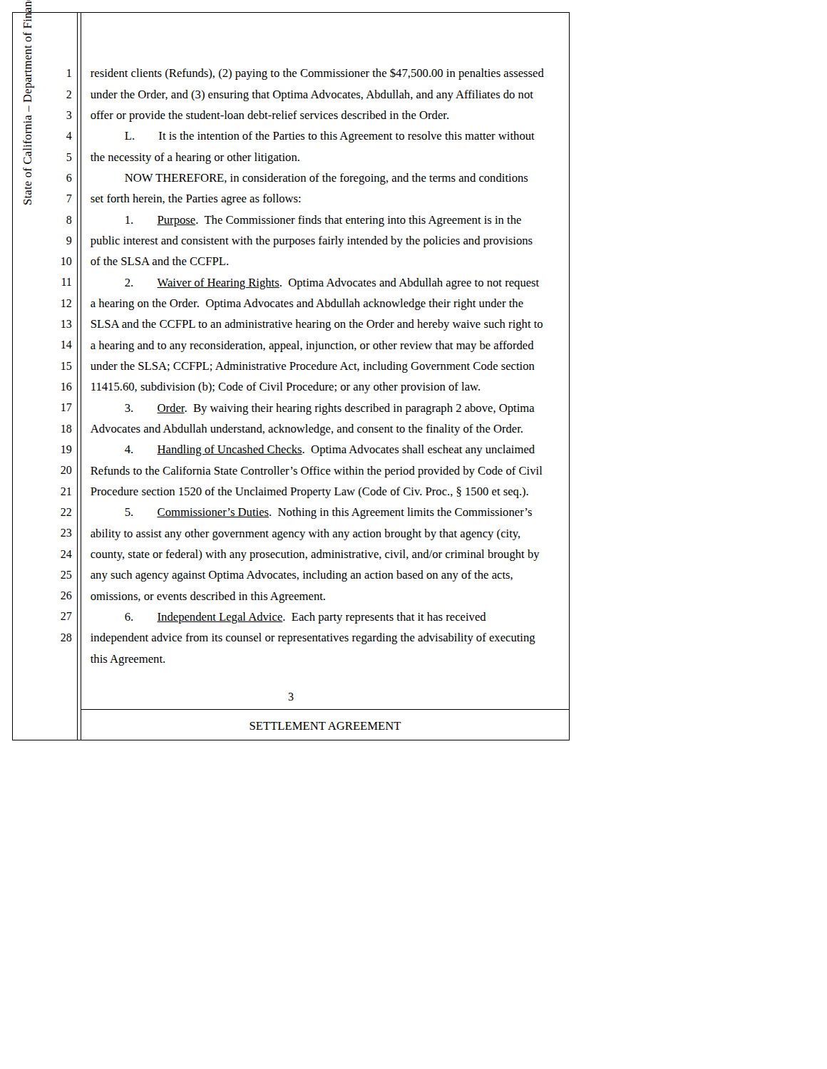State of California – Department of Financial Protection and Innovation
1
2
3
4
5
6
7
8
9
10
11
12
13
14
15
16
17
18
19
20
21
22
23
24
25
26
27
28
resident clients (Refunds), (2) paying to the Commissioner the $47,500.00 in penalties assessed under the Order, and (3) ensuring that Optima Advocates, Abdullah, and any Affiliates do not offer or provide the student-loan debt-relief services described in the Order.
L. It is the intention of the Parties to this Agreement to resolve this matter without the necessity of a hearing or other litigation.
NOW THEREFORE, in consideration of the foregoing, and the terms and conditions set forth herein, the Parties agree as follows:
1. Purpose. The Commissioner finds that entering into this Agreement is in the public interest and consistent with the purposes fairly intended by the policies and provisions of the SLSA and the CCFPL.
2. Waiver of Hearing Rights. Optima Advocates and Abdullah agree to not request a hearing on the Order. Optima Advocates and Abdullah acknowledge their right under the SLSA and the CCFPL to an administrative hearing on the Order and hereby waive such right to a hearing and to any reconsideration, appeal, injunction, or other review that may be afforded under the SLSA; CCFPL; Administrative Procedure Act, including Government Code section 11415.60, subdivision (b); Code of Civil Procedure; or any other provision of law.
3. Order. By waiving their hearing rights described in paragraph 2 above, Optima Advocates and Abdullah understand, acknowledge, and consent to the finality of the Order.
4. Handling of Uncashed Checks. Optima Advocates shall escheat any unclaimed Refunds to the California State Controller’s Office within the period provided by Code of Civil Procedure section 1520 of the Unclaimed Property Law (Code of Civ. Proc., § 1500 et seq.).
5. Commissioner’s Duties. Nothing in this Agreement limits the Commissioner’s ability to assist any other government agency with any action brought by that agency (city, county, state or federal) with any prosecution, administrative, civil, and/or criminal brought by any such agency against Optima Advocates, including an action based on any of the acts, omissions, or events described in this Agreement.
6. Independent Legal Advice. Each party represents that it has received independent advice from its counsel or representatives regarding the advisability of executing this Agreement.
3
SETTLEMENT AGREEMENT